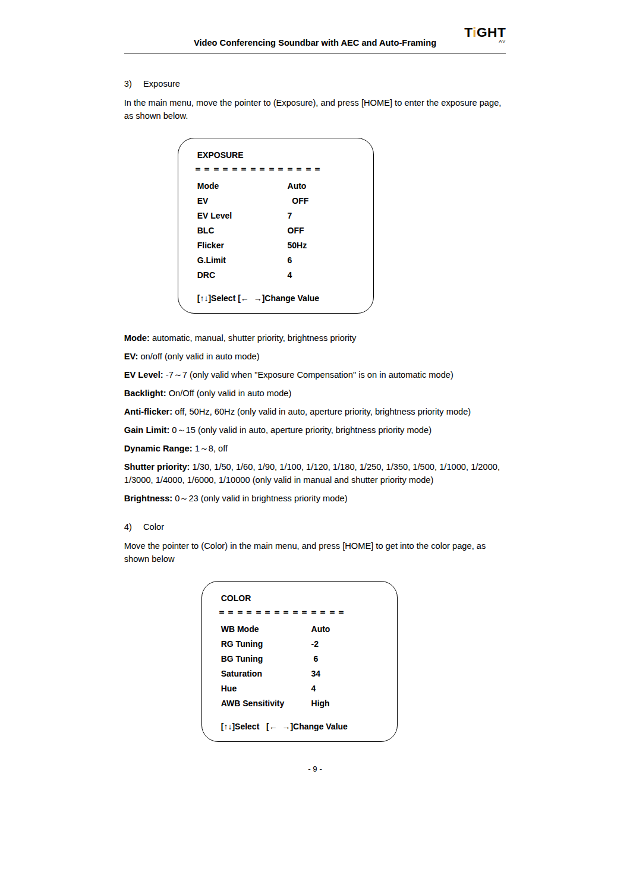Ti GHT
AV
Video Conferencing Soundbar with AEC and Auto-Framing
3) Exposure
In the main menu, move the pointer to (Exposure), and press [HOME] to enter the exposure page, as shown below.
EXPOSURE
＝＝＝＝＝＝＝＝＝＝＝＝＝＝
| Mode | Auto |
| EV | OFF |
| EV Level | 7 |
| BLC | OFF |
| Flicker | 50Hz |
| G.Limit | 6 |
| DRC | 4 |
[↑↓]Select [← →]Change Value
Mode: automatic, manual, shutter priority, brightness priority
EV: on/off (only valid in auto mode)
EV Level: -7～7 (only valid when "Exposure Compensation" is on in automatic mode)
Backlight: On/Off (only valid in auto mode)
Anti-flicker: off, 50Hz, 60Hz (only valid in auto, aperture priority, brightness priority mode)
Gain Limit: 0～15 (only valid in auto, aperture priority, brightness priority mode)
Dynamic Range: 1～8, off
Shutter priority: 1/30, 1/50, 1/60, 1/90, 1/100, 1/120, 1/180, 1/250, 1/350, 1/500, 1/1000, 1/2000, 1/3000, 1/4000, 1/6000, 1/10000 (only valid in manual and shutter priority mode)
Brightness: 0～23 (only valid in brightness priority mode)
4) Color
Move the pointer to (Color) in the main menu, and press [HOME] to get into the color page, as shown below
COLOR
＝＝＝＝＝＝＝＝＝＝＝＝＝＝
| WB Mode | Auto |
| RG Tuning | -2 |
| BG Tuning | 6 |
| Saturation | 34 |
| Hue | 4 |
| AWB Sensitivity | High |
[↑↓]Select [← →]Change Value
- 9 -